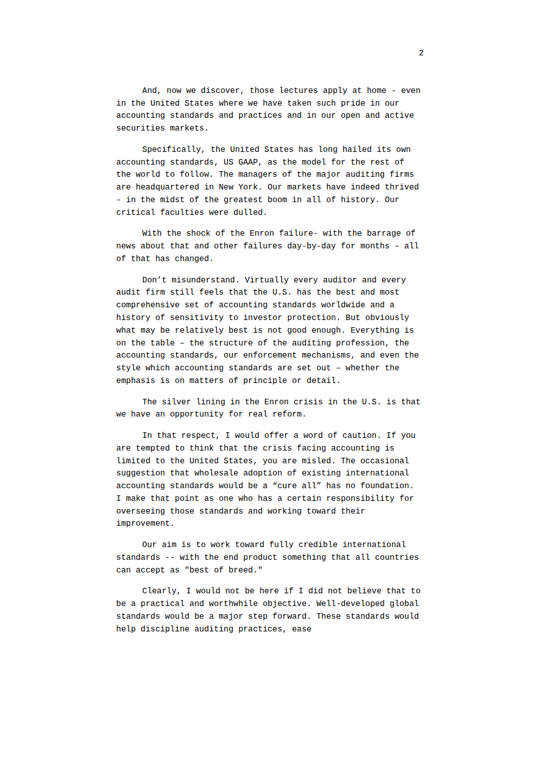2
And, now we discover, those lectures apply at home - even in the United States where we have taken such pride in our accounting standards and practices and in our open and active securities markets.
Specifically, the United States has long hailed its own accounting standards, US GAAP, as the model for the rest of the world to follow. The managers of the major auditing firms are headquartered in New York. Our markets have indeed thrived - in the midst of the greatest boom in all of history. Our critical faculties were dulled.
With the shock of the Enron failure- with the barrage of news about that and other failures day-by-day for months – all of that has changed.
Don’t misunderstand. Virtually every auditor and every audit firm still feels that the U.S. has the best and most comprehensive set of accounting standards worldwide and a history of sensitivity to investor protection. But obviously what may be relatively best is not good enough. Everything is on the table – the structure of the auditing profession, the accounting standards, our enforcement mechanisms, and even the style which accounting standards are set out – whether the emphasis is on matters of principle or detail.
The silver lining in the Enron crisis in the U.S. is that we have an opportunity for real reform.
In that respect, I would offer a word of caution. If you are tempted to think that the crisis facing accounting is limited to the United States, you are misled. The occasional suggestion that wholesale adoption of existing international accounting standards would be a “cure all” has no foundation. I make that point as one who has a certain responsibility for overseeing those standards and working toward their improvement.
Our aim is to work toward fully credible international standards -- with the end product something that all countries can accept as "best of breed."
Clearly, I would not be here if I did not believe that to be a practical and worthwhile objective. Well-developed global standards would be a major step forward. These standards would help discipline auditing practices, ease